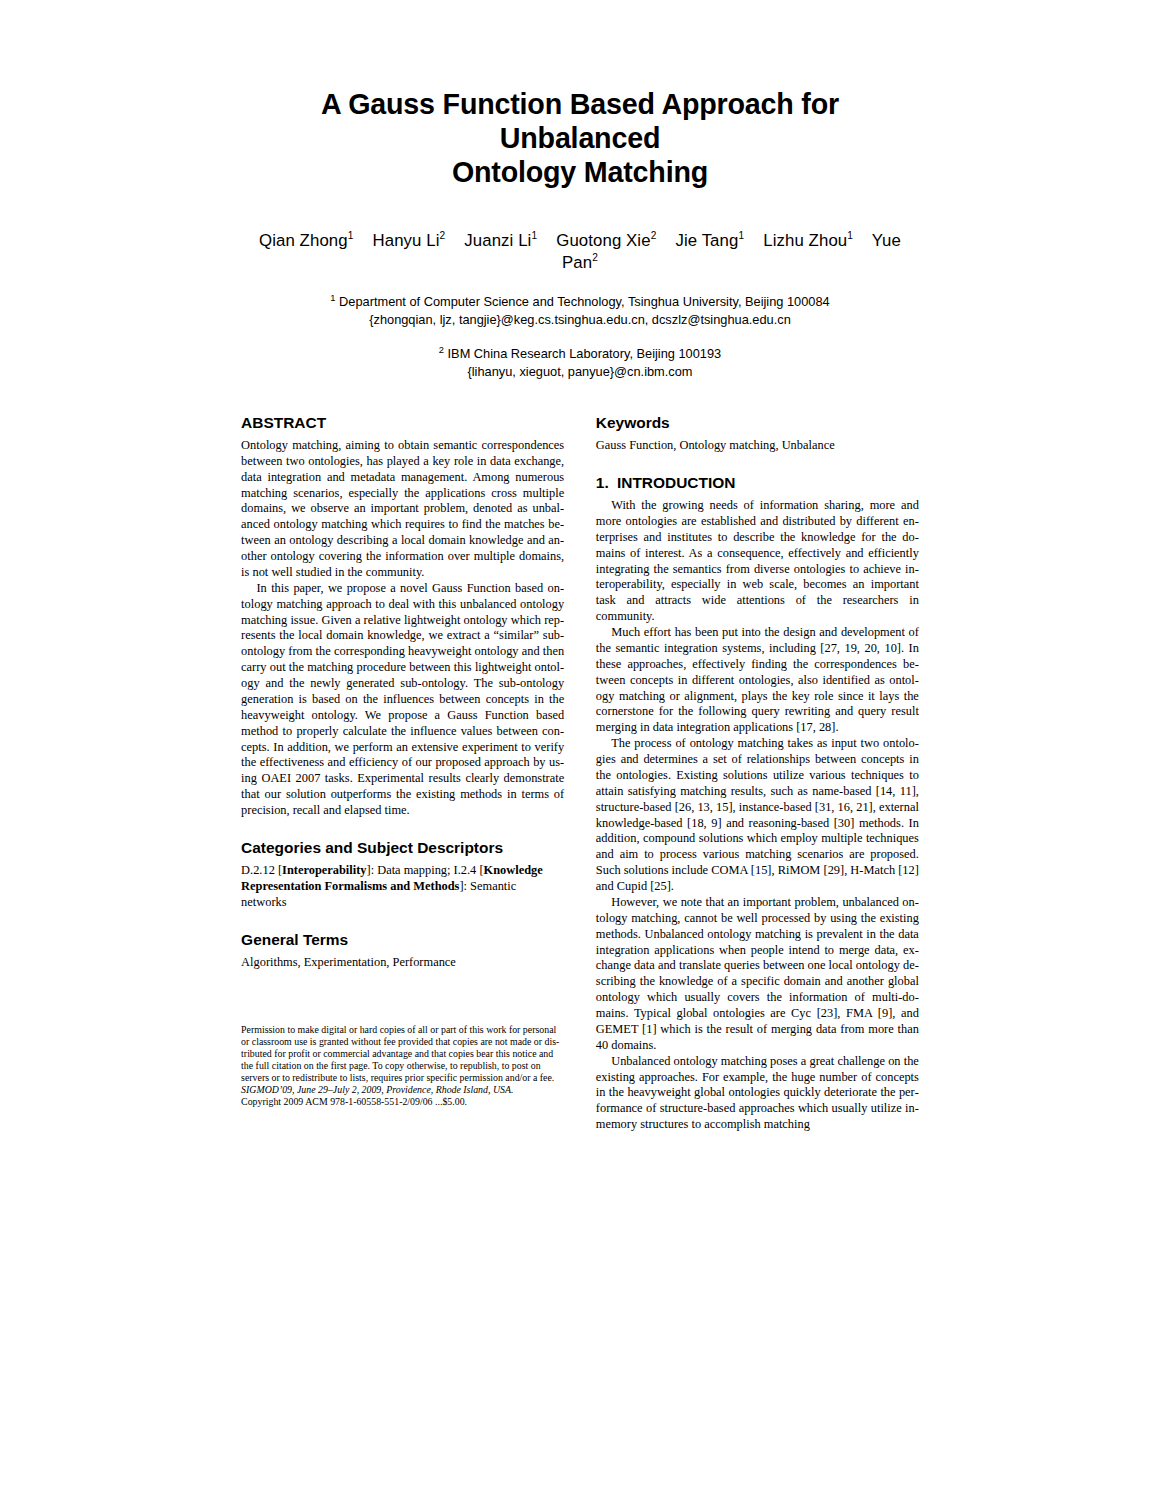A Gauss Function Based Approach for Unbalanced
Ontology Matching
Qian Zhong1 Hanyu Li2 Juanzi Li1 Guotong Xie2 Jie Tang1 Lizhu Zhou1 Yue Pan2
1 Department of Computer Science and Technology, Tsinghua University, Beijing 100084
{zhongqian, ljz, tangjie}@keg.cs.tsinghua.edu.cn, dcszlz@tsinghua.edu.cn
2 IBM China Research Laboratory, Beijing 100193
{lihanyu, xieguot, panyue}@cn.ibm.com
ABSTRACT
Ontology matching, aiming to obtain semantic correspondences between two ontologies, has played a key role in data exchange, data integration and metadata management. Among numerous matching scenarios, especially the applications cross multiple domains, we observe an important problem, denoted as unbalanced ontology matching which requires to find the matches between an ontology describing a local domain knowledge and another ontology covering the information over multiple domains, is not well studied in the community.
In this paper, we propose a novel Gauss Function based ontology matching approach to deal with this unbalanced ontology matching issue. Given a relative lightweight ontology which represents the local domain knowledge, we extract a “similar” sub-ontology from the corresponding heavyweight ontology and then carry out the matching procedure between this lightweight ontology and the newly generated sub-ontology. The sub-ontology generation is based on the influences between concepts in the heavyweight ontology. We propose a Gauss Function based method to properly calculate the influence values between concepts. In addition, we perform an extensive experiment to verify the effectiveness and efficiency of our proposed approach by using OAEI 2007 tasks. Experimental results clearly demonstrate that our solution outperforms the existing methods in terms of precision, recall and elapsed time.
Categories and Subject Descriptors
D.2.12 [Interoperability]: Data mapping; I.2.4 [Knowledge Representation Formalisms and Methods]: Semantic networks
General Terms
Algorithms, Experimentation, Performance
Permission to make digital or hard copies of all or part of this work for personal or classroom use is granted without fee provided that copies are not made or distributed for profit or commercial advantage and that copies bear this notice and the full citation on the first page. To copy otherwise, to republish, to post on servers or to redistribute to lists, requires prior specific permission and/or a fee.
SIGMOD’09, June 29–July 2, 2009, Providence, Rhode Island, USA.
Copyright 2009 ACM 978-1-60558-551-2/09/06 ...$5.00.
Keywords
Gauss Function, Ontology matching, Unbalance
1. INTRODUCTION
With the growing needs of information sharing, more and more ontologies are established and distributed by different enterprises and institutes to describe the knowledge for the domains of interest. As a consequence, effectively and efficiently integrating the semantics from diverse ontologies to achieve interoperability, especially in web scale, becomes an important task and attracts wide attentions of the researchers in community.
Much effort has been put into the design and development of the semantic integration systems, including [27, 19, 20, 10]. In these approaches, effectively finding the correspondences between concepts in different ontologies, also identified as ontology matching or alignment, plays the key role since it lays the cornerstone for the following query rewriting and query result merging in data integration applications [17, 28].
The process of ontology matching takes as input two ontologies and determines a set of relationships between concepts in the ontologies. Existing solutions utilize various techniques to attain satisfying matching results, such as name-based [14, 11], structure-based [26, 13, 15], instance-based [31, 16, 21], external knowledge-based [18, 9] and reasoning-based [30] methods. In addition, compound solutions which employ multiple techniques and aim to process various matching scenarios are proposed. Such solutions include COMA [15], RiMOM [29], H-Match [12] and Cupid [25].
However, we note that an important problem, unbalanced ontology matching, cannot be well processed by using the existing methods. Unbalanced ontology matching is prevalent in the data integration applications when people intend to merge data, exchange data and translate queries between one local ontology describing the knowledge of a specific domain and another global ontology which usually covers the information of multi-domains. Typical global ontologies are Cyc [23], FMA [9], and GEMET [1] which is the result of merging data from more than 40 domains.
Unbalanced ontology matching poses a great challenge on the existing approaches. For example, the huge number of concepts in the heavyweight global ontologies quickly deteriorate the performance of structure-based approaches which usually utilize in-memory structures to accomplish matching